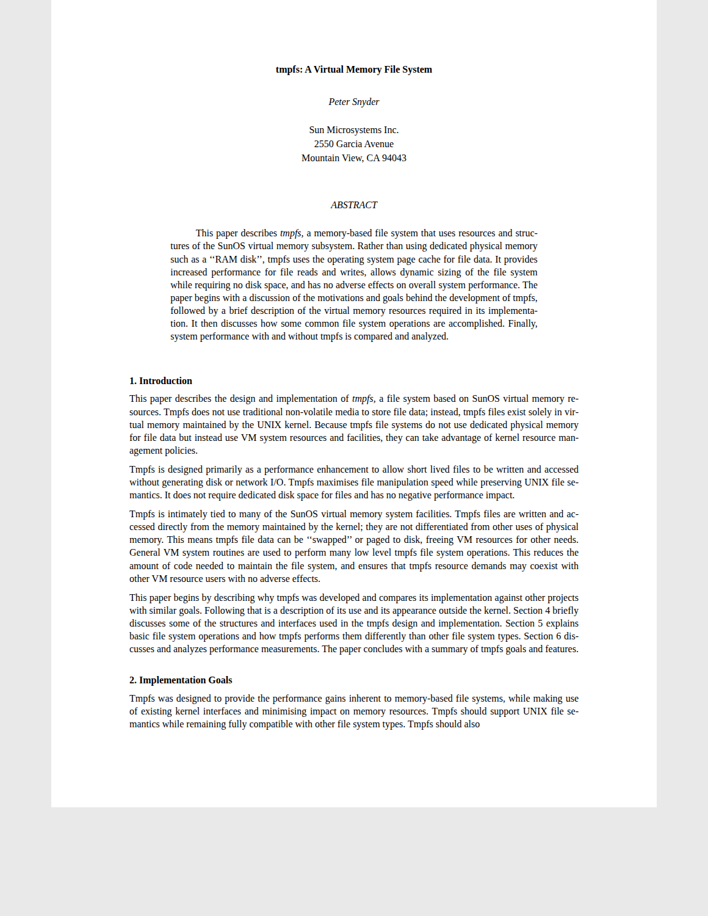tmpfs: A Virtual Memory File System
Peter Snyder
Sun Microsystems Inc.
2550 Garcia Avenue
Mountain View, CA 94043
ABSTRACT
This paper describes tmpfs, a memory-based file system that uses resources and structures of the SunOS virtual memory subsystem. Rather than using dedicated physical memory such as a ‘‘RAM disk’’, tmpfs uses the operating system page cache for file data. It provides increased performance for file reads and writes, allows dynamic sizing of the file system while requiring no disk space, and has no adverse effects on overall system performance. The paper begins with a discussion of the motivations and goals behind the development of tmpfs, followed by a brief description of the virtual memory resources required in its implementation. It then discusses how some common file system operations are accomplished. Finally, system performance with and without tmpfs is compared and analyzed.
1. Introduction
This paper describes the design and implementation of tmpfs, a file system based on SunOS virtual memory resources. Tmpfs does not use traditional non-volatile media to store file data; instead, tmpfs files exist solely in virtual memory maintained by the UNIX kernel. Because tmpfs file systems do not use dedicated physical memory for file data but instead use VM system resources and facilities, they can take advantage of kernel resource management policies.
Tmpfs is designed primarily as a performance enhancement to allow short lived files to be written and accessed without generating disk or network I/O. Tmpfs maximises file manipulation speed while preserving UNIX file semantics. It does not require dedicated disk space for files and has no negative performance impact.
Tmpfs is intimately tied to many of the SunOS virtual memory system facilities. Tmpfs files are written and accessed directly from the memory maintained by the kernel; they are not differentiated from other uses of physical memory. This means tmpfs file data can be ‘‘swapped’’ or paged to disk, freeing VM resources for other needs. General VM system routines are used to perform many low level tmpfs file system operations. This reduces the amount of code needed to maintain the file system, and ensures that tmpfs resource demands may coexist with other VM resource users with no adverse effects.
This paper begins by describing why tmpfs was developed and compares its implementation against other projects with similar goals. Following that is a description of its use and its appearance outside the kernel. Section 4 briefly discusses some of the structures and interfaces used in the tmpfs design and implementation. Section 5 explains basic file system operations and how tmpfs performs them differently than other file system types. Section 6 discusses and analyzes performance measurements. The paper concludes with a summary of tmpfs goals and features.
2. Implementation Goals
Tmpfs was designed to provide the performance gains inherent to memory-based file systems, while making use of existing kernel interfaces and minimising impact on memory resources. Tmpfs should support UNIX file semantics while remaining fully compatible with other file system types. Tmpfs should also